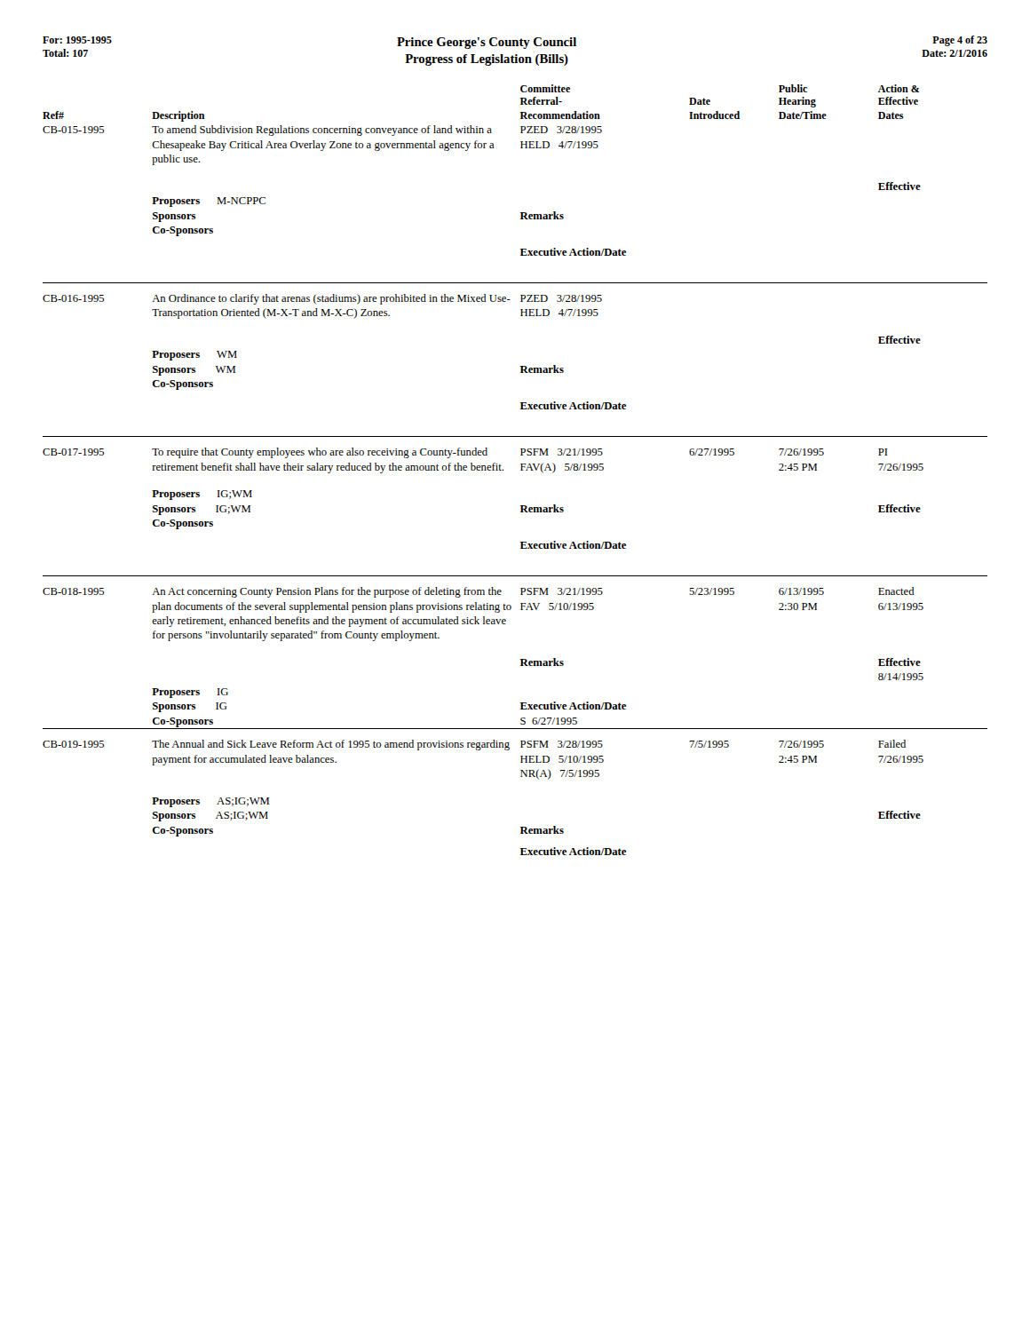| For: 1995-1995 Total: 107 | Prince George's County Council Progress of Legislation (Bills) | Page 4 of 23 Date: 2/1/2016 |
| | | Committee Referral- | Date | Public Hearing | Action & Effective |
| Ref# | Description | Recommendation | Introduced | Date/Time | Dates |
| CB-015-1995 | To amend Subdivision Regulations concerning conveyance of land within a Chesapeake Bay Critical Area Overlay Zone to a governmental agency for a public use. | PZED 3/28/1995 HELD 4/7/1995 | | | |
| | | | | | Effective |
| | Proposers M-NCPPC | | | | |
| | Sponsors | Remarks | | | |
| | Co-Sponsors | | | | |
| | | Executive Action/Date | | | |
| CB-016-1995 | An Ordinance to clarify that arenas (stadiums) are prohibited in the Mixed Use-Transportation Oriented (M-X-T and M-X-C) Zones. | PZED 3/28/1995 HELD 4/7/1995 | | | |
| | | | | | Effective |
| | Proposers WM | | | | |
| | Sponsors WM | Remarks | | | |
| | Co-Sponsors | | | | |
| | | Executive Action/Date | | | |
| CB-017-1995 | To require that County employees who are also receiving a County-funded retirement benefit shall have their salary reduced by the amount of the benefit. | PSFM 3/21/1995 FAV(A) 5/8/1995 | 6/27/1995 | 7/26/1995 2:45 PM | PI 7/26/1995 |
| | Proposers IG;WM | | | | |
| | Sponsors IG;WM | Remarks | | | Effective |
| | Co-Sponsors | | | | |
| | | Executive Action/Date | | | |
| CB-018-1995 | An Act concerning County Pension Plans for the purpose of deleting from the plan documents of the several supplemental pension plans provisions relating to early retirement, enhanced benefits and the payment of accumulated sick leave for persons "involuntarily separated" from County employment. | PSFM 3/21/1995 FAV 5/10/1995 | 5/23/1995 | 6/13/1995 2:30 PM | Enacted 6/13/1995 |
| | | Remarks | | | Effective 8/14/1995 |
| | Proposers IG | | | | |
| | Sponsors IG | Executive Action/Date | | | |
| | Co-Sponsors | S 6/27/1995 | | | |
| CB-019-1995 | The Annual and Sick Leave Reform Act of 1995 to amend provisions regarding payment for accumulated leave balances. | PSFM 3/28/1995 HELD 5/10/1995 NR(A) 7/5/1995 | 7/5/1995 | 7/26/1995 2:45 PM | Failed 7/26/1995 |
| | Proposers AS;IG;WM | | | | |
| | Sponsors AS;IG;WM | | | | Effective |
| | Co-Sponsors | Remarks | | | |
| | | Executive Action/Date | | | |